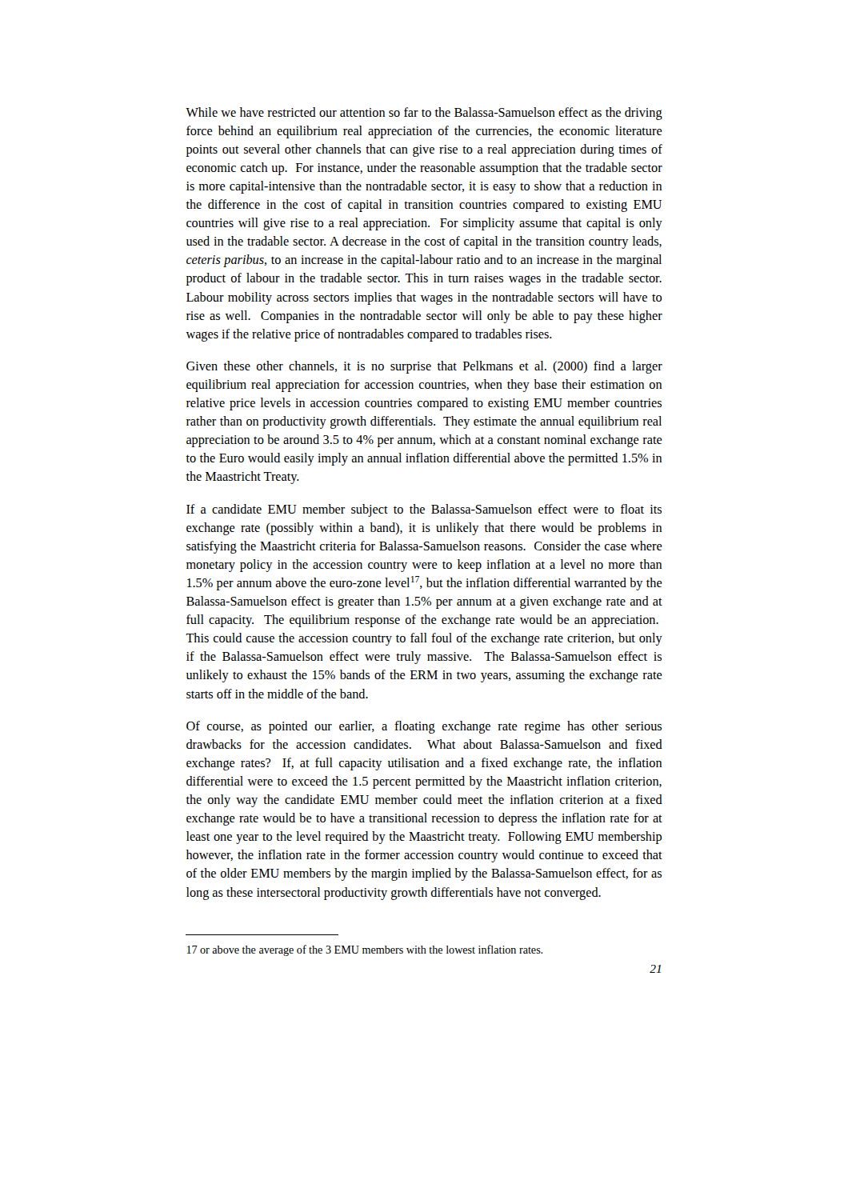While we have restricted our attention so far to the Balassa-Samuelson effect as the driving force behind an equilibrium real appreciation of the currencies, the economic literature points out several other channels that can give rise to a real appreciation during times of economic catch up. For instance, under the reasonable assumption that the tradable sector is more capital-intensive than the nontradable sector, it is easy to show that a reduction in the difference in the cost of capital in transition countries compared to existing EMU countries will give rise to a real appreciation. For simplicity assume that capital is only used in the tradable sector. A decrease in the cost of capital in the transition country leads, ceteris paribus, to an increase in the capital-labour ratio and to an increase in the marginal product of labour in the tradable sector. This in turn raises wages in the tradable sector. Labour mobility across sectors implies that wages in the nontradable sectors will have to rise as well. Companies in the nontradable sector will only be able to pay these higher wages if the relative price of nontradables compared to tradables rises.
Given these other channels, it is no surprise that Pelkmans et al. (2000) find a larger equilibrium real appreciation for accession countries, when they base their estimation on relative price levels in accession countries compared to existing EMU member countries rather than on productivity growth differentials. They estimate the annual equilibrium real appreciation to be around 3.5 to 4% per annum, which at a constant nominal exchange rate to the Euro would easily imply an annual inflation differential above the permitted 1.5% in the Maastricht Treaty.
If a candidate EMU member subject to the Balassa-Samuelson effect were to float its exchange rate (possibly within a band), it is unlikely that there would be problems in satisfying the Maastricht criteria for Balassa-Samuelson reasons. Consider the case where monetary policy in the accession country were to keep inflation at a level no more than 1.5% per annum above the euro-zone level17, but the inflation differential warranted by the Balassa-Samuelson effect is greater than 1.5% per annum at a given exchange rate and at full capacity. The equilibrium response of the exchange rate would be an appreciation. This could cause the accession country to fall foul of the exchange rate criterion, but only if the Balassa-Samuelson effect were truly massive. The Balassa-Samuelson effect is unlikely to exhaust the 15% bands of the ERM in two years, assuming the exchange rate starts off in the middle of the band.
Of course, as pointed our earlier, a floating exchange rate regime has other serious drawbacks for the accession candidates. What about Balassa-Samuelson and fixed exchange rates? If, at full capacity utilisation and a fixed exchange rate, the inflation differential were to exceed the 1.5 percent permitted by the Maastricht inflation criterion, the only way the candidate EMU member could meet the inflation criterion at a fixed exchange rate would be to have a transitional recession to depress the inflation rate for at least one year to the level required by the Maastricht treaty. Following EMU membership however, the inflation rate in the former accession country would continue to exceed that of the older EMU members by the margin implied by the Balassa-Samuelson effect, for as long as these intersectoral productivity growth differentials have not converged.
17 or above the average of the 3 EMU members with the lowest inflation rates.
21